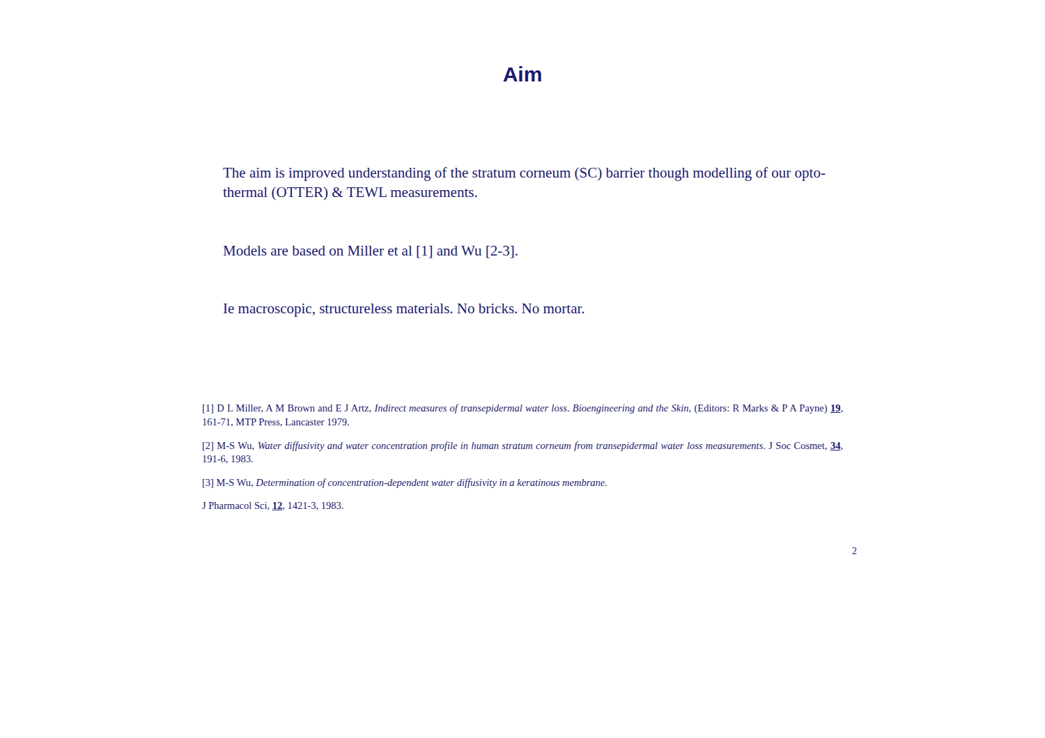Aim
The aim is improved understanding of the stratum corneum (SC) barrier though modelling of our opto-thermal (OTTER) & TEWL measurements.
Models are based on Miller et al [1] and Wu [2-3].
Ie macroscopic, structureless materials. No bricks. No mortar.
[1] D L Miller, A M Brown and E J Artz, Indirect measures of transepidermal water loss. Bioengineering and the Skin, (Editors: R Marks & P A Payne) 19, 161-71, MTP Press, Lancaster 1979.
[2] M-S Wu, Water diffusivity and water concentration profile in human stratum corneum from transepidermal water loss measurements. J Soc Cosmet, 34, 191-6, 1983.
[3] M-S Wu, Determination of concentration-dependent water diffusivity in a keratinous membrane.
J Pharmacol Sci, 12, 1421-3, 1983.
2